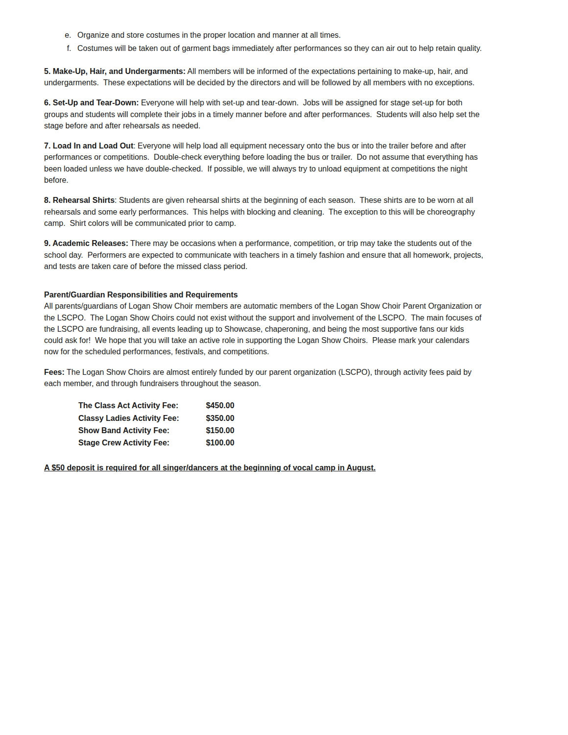Organize and store costumes in the proper location and manner at all times.
Costumes will be taken out of garment bags immediately after performances so they can air out to help retain quality.
5. Make-Up, Hair, and Undergarments: All members will be informed of the expectations pertaining to make-up, hair, and undergarments. These expectations will be decided by the directors and will be followed by all members with no exceptions.
6. Set-Up and Tear-Down: Everyone will help with set-up and tear-down. Jobs will be assigned for stage set-up for both groups and students will complete their jobs in a timely manner before and after performances. Students will also help set the stage before and after rehearsals as needed.
7. Load In and Load Out: Everyone will help load all equipment necessary onto the bus or into the trailer before and after performances or competitions. Double-check everything before loading the bus or trailer. Do not assume that everything has been loaded unless we have double-checked. If possible, we will always try to unload equipment at competitions the night before.
8. Rehearsal Shirts: Students are given rehearsal shirts at the beginning of each season. These shirts are to be worn at all rehearsals and some early performances. This helps with blocking and cleaning. The exception to this will be choreography camp. Shirt colors will be communicated prior to camp.
9. Academic Releases: There may be occasions when a performance, competition, or trip may take the students out of the school day. Performers are expected to communicate with teachers in a timely fashion and ensure that all homework, projects, and tests are taken care of before the missed class period.
Parent/Guardian Responsibilities and Requirements
All parents/guardians of Logan Show Choir members are automatic members of the Logan Show Choir Parent Organization or the LSCPO. The Logan Show Choirs could not exist without the support and involvement of the LSCPO. The main focuses of the LSCPO are fundraising, all events leading up to Showcase, chaperoning, and being the most supportive fans our kids could ask for! We hope that you will take an active role in supporting the Logan Show Choirs. Please mark your calendars now for the scheduled performances, festivals, and competitions.
Fees: The Logan Show Choirs are almost entirely funded by our parent organization (LSCPO), through activity fees paid by each member, and through fundraisers throughout the season.
| The Class Act Activity Fee: | $450.00 |
| Classy Ladies Activity Fee: | $350.00 |
| Show Band Activity Fee: | $150.00 |
| Stage Crew Activity Fee: | $100.00 |
A $50 deposit is required for all singer/dancers at the beginning of vocal camp in August.